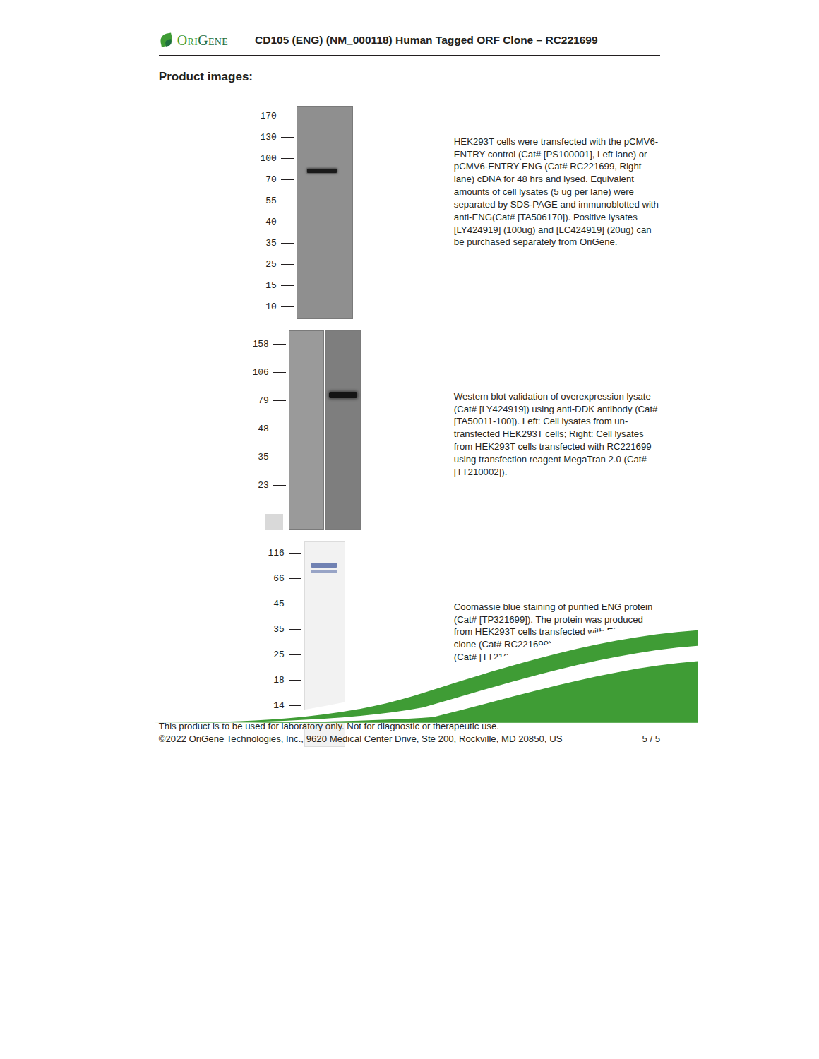Ori Gene
CD105 (ENG) (NM_000118) Human Tagged ORF Clone – RC221699
Product images:
170
130
100
70
55
40
35
25
15
10
HEK293T cells were transfected with the pCMV6-ENTRY control (Cat# [PS100001], Left lane) or pCMV6-ENTRY ENG (Cat# RC221699, Right lane) cDNA for 48 hrs and lysed. Equivalent amounts of cell lysates (5 ug per lane) were separated by SDS-PAGE and immunoblotted with anti-ENG(Cat# [TA506170]). Positive lysates [LY424919] (100ug) and [LC424919] (20ug) can be purchased separately from OriGene.
158
106
79
48
35
23
Western blot validation of overexpression lysate (Cat# [LY424919]) using anti-DDK antibody (Cat# [TA50011-100]). Left: Cell lysates from un-transfected HEK293T cells; Right: Cell lysates from HEK293T cells transfected with RC221699 using transfection reagent MegaTran 2.0 (Cat# [TT210002]).
116
66
45
35
25
18
14
Coomassie blue staining of purified ENG protein (Cat# [TP321699]). The protein was produced from HEK293T cells transfected with ENG cDNA clone (Cat# RC221699) using MegaTran 2.0 (Cat# [TT210002]).
This product is to be used for laboratory only. Not for diagnostic or therapeutic use.
©2022 OriGene Technologies, Inc., 9620 Medical Center Drive, Ste 200, Rockville, MD 20850, US
5 / 5